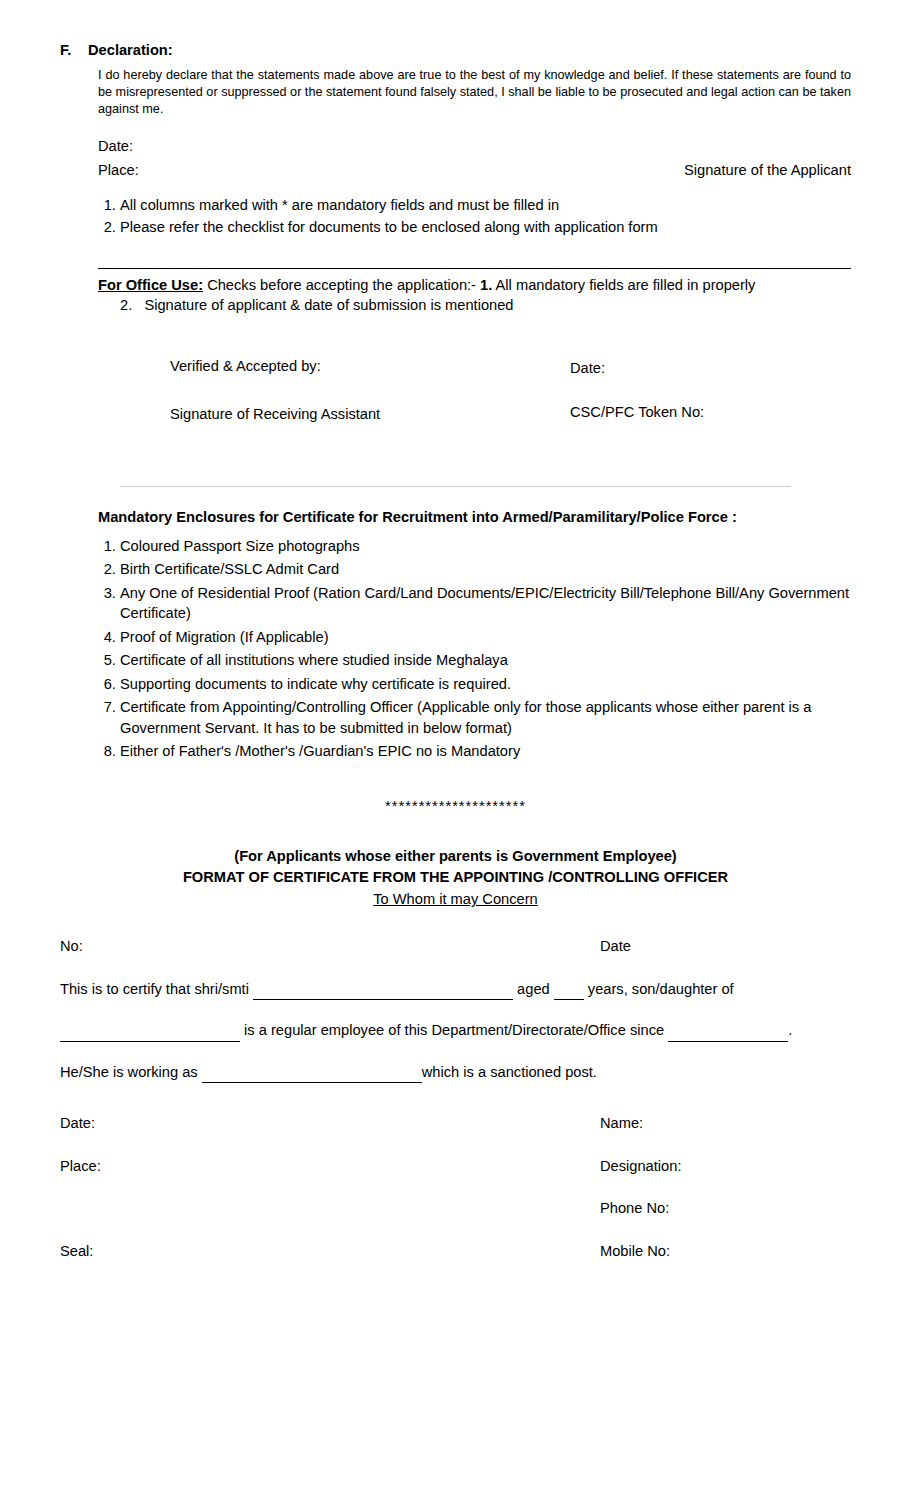F. Declaration:
I do hereby declare that the statements made above are true to the best of my knowledge and belief. If these statements are found to be misrepresented or suppressed or the statement found falsely stated, I shall be liable to be prosecuted and legal action can be taken against me.
Date:
Place: Signature of the Applicant
All columns marked with * are mandatory fields and must be filled in
Please refer the checklist for documents to be enclosed along with application form
For Office Use: Checks before accepting the application:- 1. All mandatory fields are filled in properly
2. Signature of applicant & date of submission is mentioned
Verified & Accepted by:
Date:
Signature of Receiving Assistant
CSC/PFC Token No:
Mandatory Enclosures for Certificate for Recruitment into Armed/Paramilitary/Police Force :
Coloured Passport Size photographs
Birth Certificate/SSLC Admit Card
Any One of Residential Proof (Ration Card/Land Documents/EPIC/Electricity Bill/Telephone Bill/Any Government Certificate)
Proof of Migration (If Applicable)
Certificate of all institutions where studied inside Meghalaya
Supporting documents to indicate why certificate is required.
Certificate from Appointing/Controlling Officer (Applicable only for those applicants whose either parent is a Government Servant. It has to be submitted in below format)
Either of Father's /Mother's /Guardian's EPIC no is Mandatory
*********************
(For Applicants whose either parents is Government Employee)
FORMAT OF CERTIFICATE FROM THE APPOINTING /CONTROLLING OFFICER
To Whom it may Concern
No: Date
This is to certify that shri/smti aged years, son/daughter of
is a regular employee of this Department/Directorate/Office since .
He/She is working as which is a sanctioned post.
Date:
Place:
Seal:
Name:
Designation:
Phone No:
Mobile No: